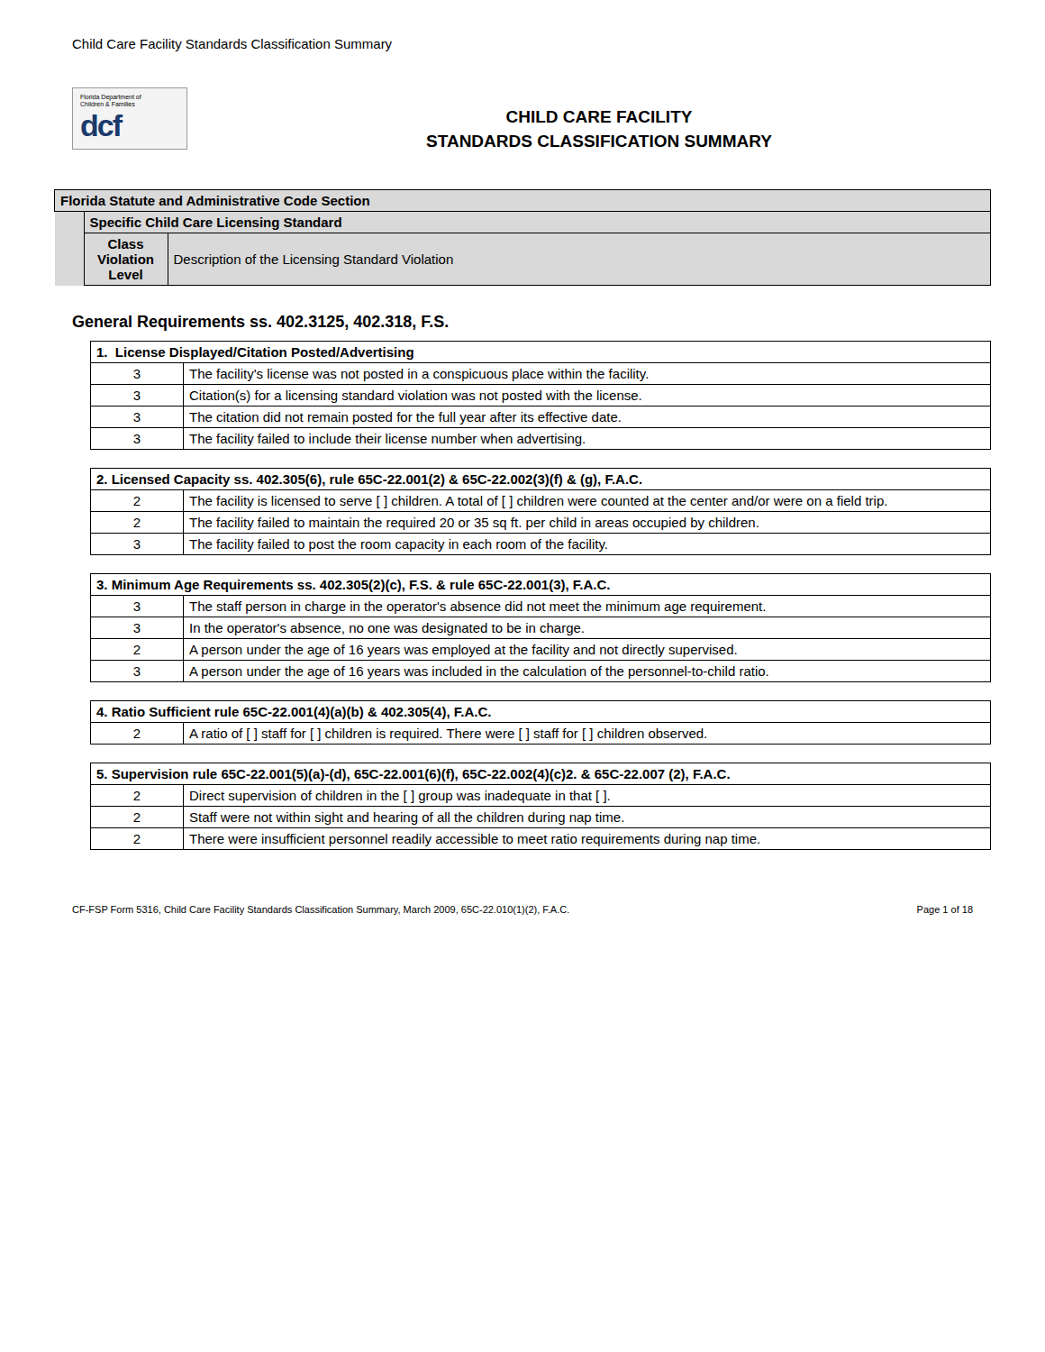Child Care Facility Standards Classification Summary
Florida Department of
Children & Families
dcf
CHILD CARE FACILITY
STANDARDS CLASSIFICATION SUMMARY
| Florida Statute and Administrative Code Section |
| | Specific Child Care Licensing Standard |
| | Class Violation Level | Description of the Licensing Standard Violation |
General Requirements ss. 402.3125, 402.318, F.S.
| 1. License Displayed/Citation Posted/Advertising |
| --- |
| 3 | The facility's license was not posted in a conspicuous place within the facility. |
| 3 | Citation(s) for a licensing standard violation was not posted with the license. |
| 3 | The citation did not remain posted for the full year after its effective date. |
| 3 | The facility failed to include their license number when advertising. |
| 2. Licensed Capacity ss. 402.305(6), rule 65C-22.001(2) & 65C-22.002(3)(f) & (g), F.A.C. |
| --- |
| 2 | The facility is licensed to serve [ ] children. A total of [ ] children were counted at the center and/or were on a field trip. |
| 2 | The facility failed to maintain the required 20 or 35 sq ft. per child in areas occupied by children. |
| 3 | The facility failed to post the room capacity in each room of the facility. |
| 3. Minimum Age Requirements ss. 402.305(2)(c), F.S. & rule 65C-22.001(3), F.A.C. |
| --- |
| 3 | The staff person in charge in the operator's absence did not meet the minimum age requirement. |
| 3 | In the operator's absence, no one was designated to be in charge. |
| 2 | A person under the age of 16 years was employed at the facility and not directly supervised. |
| 3 | A person under the age of 16 years was included in the calculation of the personnel-to-child ratio. |
| 4. Ratio Sufficient rule 65C-22.001(4)(a)(b) & 402.305(4), F.A.C. |
| --- |
| 2 | A ratio of [ ] staff for [ ] children is required. There were [ ] staff for [ ] children observed. |
| 5. Supervision rule 65C-22.001(5)(a)-(d), 65C-22.001(6)(f), 65C-22.002(4)(c)2. & 65C-22.007 (2), F.A.C. |
| --- |
| 2 | Direct supervision of children in the [ ] group was inadequate in that [ ]. |
| 2 | Staff were not within sight and hearing of all the children during nap time. |
| 2 | There were insufficient personnel readily accessible to meet ratio requirements during nap time. |
CF-FSP Form 5316, Child Care Facility Standards Classification Summary, March 2009, 65C-22.010(1)(2), F.A.C. Page 1 of 18